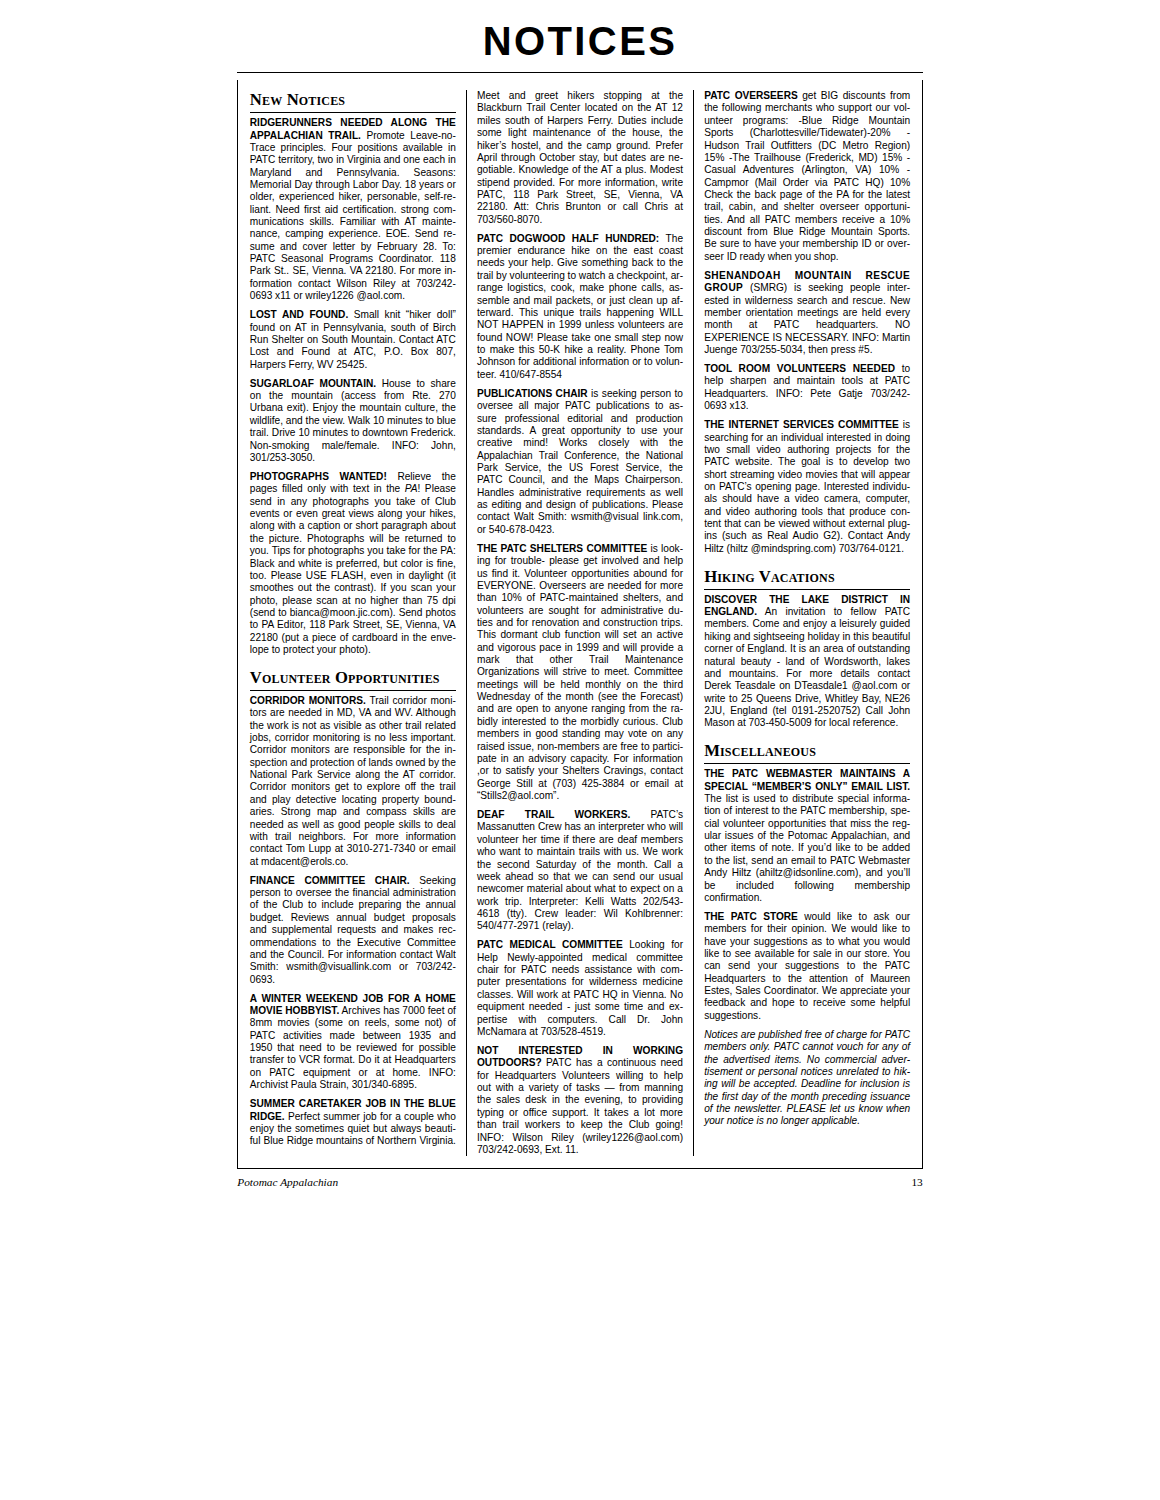NOTICES
New Notices
RIDGERUNNERS NEEDED ALONG THE APPALACHIAN TRAIL. Promote Leave-no-Trace principles. Four positions available in PATC territory, two in Virginia and one each in Maryland and Pennsylvania. Seasons: Memorial Day through Labor Day. 18 years or older, experienced hiker, personable, self-reliant. Need first aid certification. strong communications skills. Familiar with AT maintenance, camping experience. EOE. Send resume and cover letter by February 28. To: PATC Seasonal Programs Coordinator. 118 Park St.. SE, Vienna. VA 22180. For more information contact Wilson Riley at 703/242-0693 x11 or wriley1226 @aol.com.
LOST AND FOUND. Small knit “hiker doll” found on AT in Pennsylvania, south of Birch Run Shelter on South Mountain. Contact ATC Lost and Found at ATC, P.O. Box 807, Harpers Ferry, WV 25425.
SUGARLOAF MOUNTAIN. House to share on the mountain (access from Rte. 270 Urbana exit). Enjoy the mountain culture, the wildlife, and the view. Walk 10 minutes to blue trail. Drive 10 minutes to downtown Frederick. Non-smoking male/female. INFO: John, 301/253-3050.
PHOTOGRAPHS WANTED! Relieve the pages filled only with text in the PA! Please send in any photographs you take of Club events or even great views along your hikes, along with a caption or short paragraph about the picture. Photographs will be returned to you. Tips for photographs you take for the PA: Black and white is preferred, but color is fine, too. Please USE FLASH, even in daylight (it smoothes out the contrast). If you scan your photo, please scan at no higher than 75 dpi (send to bianca@moon.jic.com). Send photos to PA Editor, 118 Park Street, SE, Vienna, VA 22180 (put a piece of cardboard in the envelope to protect your photo).
Volunteer Opportunities
CORRIDOR MONITORS. Trail corridor monitors are needed in MD, VA and WV. Although the work is not as visible as other trail related jobs, corridor monitoring is no less important. Corridor monitors are responsible for the inspection and protection of lands owned by the National Park Service along the AT corridor. Corridor monitors get to explore off the trail and play detective locating property boundaries. Strong map and compass skills are needed as well as good people skills to deal with trail neighbors. For more information contact Tom Lupp at 3010-271-7340 or email at mdacent@erols.co.
FINANCE COMMITTEE CHAIR. Seeking person to oversee the financial administration of the Club to include preparing the annual budget. Reviews annual budget proposals and supplemental requests and makes recommendations to the Executive Committee and the Council. For information contact Walt Smith: wsmith@visuallink.com or 703/242-0693.
A WINTER WEEKEND JOB FOR A HOME MOVIE HOBBYIST. Archives has 7000 feet of 8mm movies (some on reels, some not) of PATC activities made between 1935 and 1950 that need to be reviewed for possible transfer to VCR format. Do it at Headquarters on PATC equipment or at home. INFO: Archivist Paula Strain, 301/340-6895.
SUMMER CARETAKER JOB IN THE BLUE RIDGE. Perfect summer job for a couple who enjoy the sometimes quiet but always beautiful Blue Ridge mountains of Northern Virginia. Meet and greet hikers stopping at the Blackburn Trail Center located on the AT 12 miles south of Harpers Ferry. Duties include some light maintenance of the house, the hiker’s hostel, and the camp ground. Prefer April through October stay, but dates are negotiable. Knowledge of the AT a plus. Modest stipend provided. For more information, write PATC, 118 Park Street, SE, Vienna, VA 22180. Att: Chris Brunton or call Chris at 703/560-8070.
PATC DOGWOOD HALF HUNDRED: The premier endurance hike on the east coast needs your help. Give something back to the trail by volunteering to watch a checkpoint, arrange logistics, cook, make phone calls, assemble and mail packets, or just clean up afterward. This unique trails happening WILL NOT HAPPEN in 1999 unless volunteers are found NOW! Please take one small step now to make this 50-K hike a reality. Phone Tom Johnson for additional information or to volunteer. 410/647-8554
PUBLICATIONS CHAIR is seeking person to oversee all major PATC publications to assure professional editorial and production standards. A great opportunity to use your creative mind! Works closely with the Appalachian Trail Conference, the National Park Service, the US Forest Service, the PATC Council, and the Maps Chairperson. Handles administrative requirements as well as editing and design of publications. Please contact Walt Smith: wsmith@visual link.com, or 540-678-0423.
THE PATC SHELTERS COMMITTEE is looking for trouble- please get involved and help us find it. Volunteer opportunities abound for EVERYONE. Overseers are needed for more than 10% of PATC-maintained shelters, and volunteers are sought for administrative duties and for renovation and construction trips. This dormant club function will set an active and vigorous pace in 1999 and will provide a mark that other Trail Maintenance Organizations will strive to meet. Committee meetings will be held monthly on the third Wednesday of the month (see the Forecast) and are open to anyone ranging from the rabidly interested to the morbidly curious. Club members in good standing may vote on any raised issue, non-members are free to participate in an advisory capacity. For information ,or to satisfy your Shelters Cravings, contact George Still at (703) 425-3884 or email at “Stills2@aol.com”.
DEAF TRAIL WORKERS. PATC’s Massanutten Crew has an interpreter who will volunteer her time if there are deaf members who want to maintain trails with us. We work the second Saturday of the month. Call a week ahead so that we can send our usual newcomer material about what to expect on a work trip. Interpreter: Kelli Watts 202/543-4618 (tty). Crew leader: Wil Kohlbrenner: 540/477-2971 (relay).
PATC MEDICAL COMMITTEE Looking for Help Newly-appointed medical committee chair for PATC needs assistance with computer presentations for wilderness medicine classes. Will work at PATC HQ in Vienna. No equipment needed - just some time and expertise with computers. Call Dr. John McNamara at 703/528-4519.
NOT INTERESTED IN WORKING OUTDOORS? PATC has a continuous need for Headquarters Volunteers willing to help out with a variety of tasks — from manning the sales desk in the evening, to providing typing or office support. It takes a lot more than trail workers to keep the Club going! INFO: Wilson Riley (wriley1226@aol.com) 703/242-0693, Ext. 11.
PATC OVERSEERS get BIG discounts from the following merchants who support our volunteer programs: -Blue Ridge Mountain Sports (Charlottesville/Tidewater)-20% -Hudson Trail Outfitters (DC Metro Region) 15% -The Trailhouse (Frederick, MD) 15% -Casual Adventures (Arlington, VA) 10% -Campmor (Mail Order via PATC HQ) 10% Check the back page of the PA for the latest trail, cabin, and shelter overseer opportunities. And all PATC members receive a 10% discount from Blue Ridge Mountain Sports. Be sure to have your membership ID or overseer ID ready when you shop.
SHENANDOAH MOUNTAIN RESCUE GROUP (SMRG) is seeking people interested in wilderness search and rescue. New member orientation meetings are held every month at PATC headquarters. NO EXPERIENCE IS NECESSARY. INFO: Martin Juenge 703/255-5034, then press #5.
TOOL ROOM VOLUNTEERS NEEDED to help sharpen and maintain tools at PATC Headquarters. INFO: Pete Gatje 703/242-0693 x13.
THE INTERNET SERVICES COMMITTEE is searching for an individual interested in doing two small video authoring projects for the PATC website. The goal is to develop two short streaming video movies that will appear on PATC’s opening page. Interested individuals should have a video camera, computer, and video authoring tools that produce content that can be viewed without external plug-ins (such as Real Audio G2). Contact Andy Hiltz (hiltz @mindspring.com) 703/764-0121.
Hiking Vacations
DISCOVER THE LAKE DISTRICT IN ENGLAND. An invitation to fellow PATC members. Come and enjoy a leisurely guided hiking and sightseeing holiday in this beautiful corner of England. It is an area of outstanding natural beauty - land of Wordsworth, lakes and mountains. For more details contact Derek Teasdale on DTeasdale1 @aol.com or write to 25 Queens Drive, Whitley Bay, NE26 2JU, England (tel 0191-2520752) Call John Mason at 703-450-5009 for local reference.
Miscellaneous
THE PATC WEBMASTER MAINTAINS A SPECIAL “MEMBER’S ONLY” EMAIL LIST. The list is used to distribute special information of interest to the PATC membership, special volunteer opportunities that miss the regular issues of the Potomac Appalachian, and other items of note. If you’d like to be added to the list, send an email to PATC Webmaster Andy Hiltz (ahiltz@idsonline.com), and you’ll be included following membership confirmation.
THE PATC STORE would like to ask our members for their opinion. We would like to have your suggestions as to what you would like to see available for sale in our store. You can send your suggestions to the PATC Headquarters to the attention of Maureen Estes, Sales Coordinator. We appreciate your feedback and hope to receive some helpful suggestions.
Notices are published free of charge for PATC members only. PATC cannot vouch for any of the advertised items. No commercial advertisement or personal notices unrelated to hiking will be accepted. Deadline for inclusion is the first day of the month preceding issuance of the newsletter. PLEASE let us know when your notice is no longer applicable.
Potomac Appalachian
13